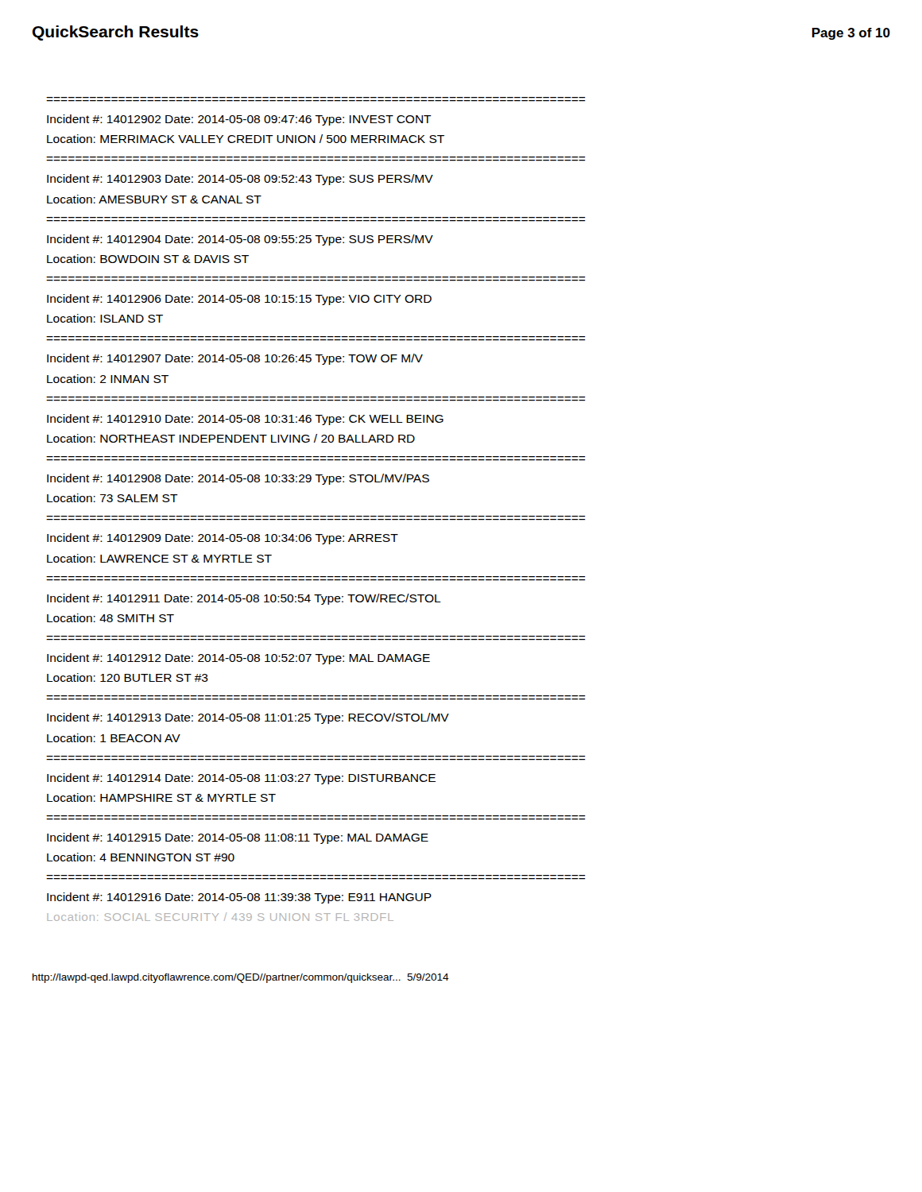QuickSearch Results
Page 3 of 10
=========================================================================== Incident #: 14012902 Date: 2014-05-08 09:47:46 Type: INVEST CONT Location: MERRIMACK VALLEY CREDIT UNION / 500 MERRIMACK ST =========================================================================== Incident #: 14012903 Date: 2014-05-08 09:52:43 Type: SUS PERS/MV Location: AMESBURY ST & CANAL ST =========================================================================== Incident #: 14012904 Date: 2014-05-08 09:55:25 Type: SUS PERS/MV Location: BOWDOIN ST & DAVIS ST =========================================================================== Incident #: 14012906 Date: 2014-05-08 10:15:15 Type: VIO CITY ORD Location: ISLAND ST =========================================================================== Incident #: 14012907 Date: 2014-05-08 10:26:45 Type: TOW OF M/V Location: 2 INMAN ST =========================================================================== Incident #: 14012910 Date: 2014-05-08 10:31:46 Type: CK WELL BEING Location: NORTHEAST INDEPENDENT LIVING / 20 BALLARD RD =========================================================================== Incident #: 14012908 Date: 2014-05-08 10:33:29 Type: STOL/MV/PAS Location: 73 SALEM ST =========================================================================== Incident #: 14012909 Date: 2014-05-08 10:34:06 Type: ARREST Location: LAWRENCE ST & MYRTLE ST =========================================================================== Incident #: 14012911 Date: 2014-05-08 10:50:54 Type: TOW/REC/STOL Location: 48 SMITH ST =========================================================================== Incident #: 14012912 Date: 2014-05-08 10:52:07 Type: MAL DAMAGE Location: 120 BUTLER ST #3 =========================================================================== Incident #: 14012913 Date: 2014-05-08 11:01:25 Type: RECOV/STOL/MV Location: 1 BEACON AV =========================================================================== Incident #: 14012914 Date: 2014-05-08 11:03:27 Type: DISTURBANCE Location: HAMPSHIRE ST & MYRTLE ST =========================================================================== Incident #: 14012915 Date: 2014-05-08 11:08:11 Type: MAL DAMAGE Location: 4 BENNINGTON ST #90 =========================================================================== Incident #: 14012916 Date: 2014-05-08 11:39:38 Type: E911 HANGUP Location: SOCIAL SECURITY / 439 S UNION ST FL 3RDFL
http://lawpd-qed.lawpd.cityoflawrence.com/QED//partner/common/quicksear... 5/9/2014